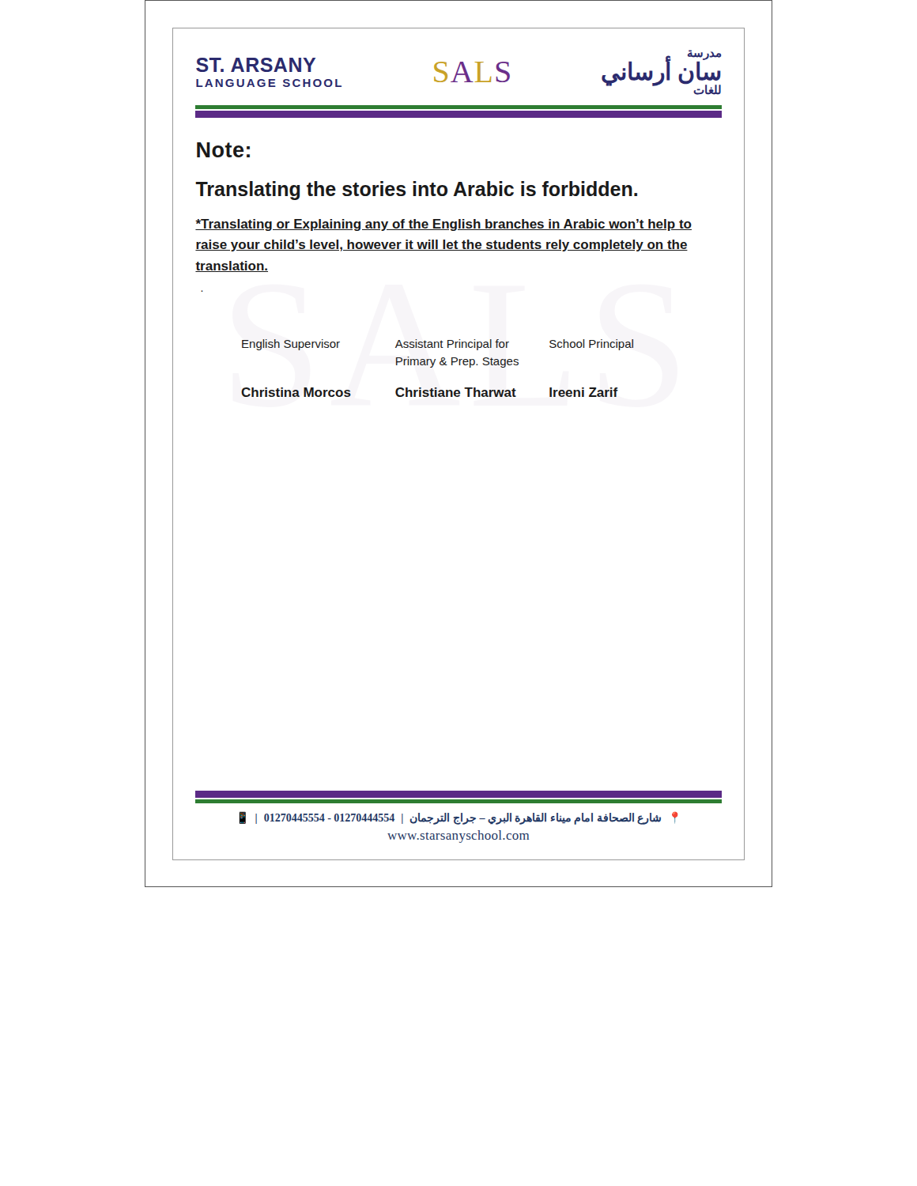SALS
ST. ARSANY
LANGUAGE SCHOOL
SALS
مدرسة
سان أرساني
للغات
Note:
Translating the stories into Arabic is forbidden.
*Translating or Explaining any of the English branches in Arabic won’t help to raise your child’s level, however it will let the students rely completely on the translation.
.
English Supervisor
Christina Morcos
Assistant Principal for
Primary & Prep. Stages
Christiane Tharwat
School Principal
Ireeni Zarif
📍 شارع الصحافة امام ميناء القاهرة البري – جراج الترجمان | 01270445554 - 01270444554 | 📱
www.starsanyschool.com